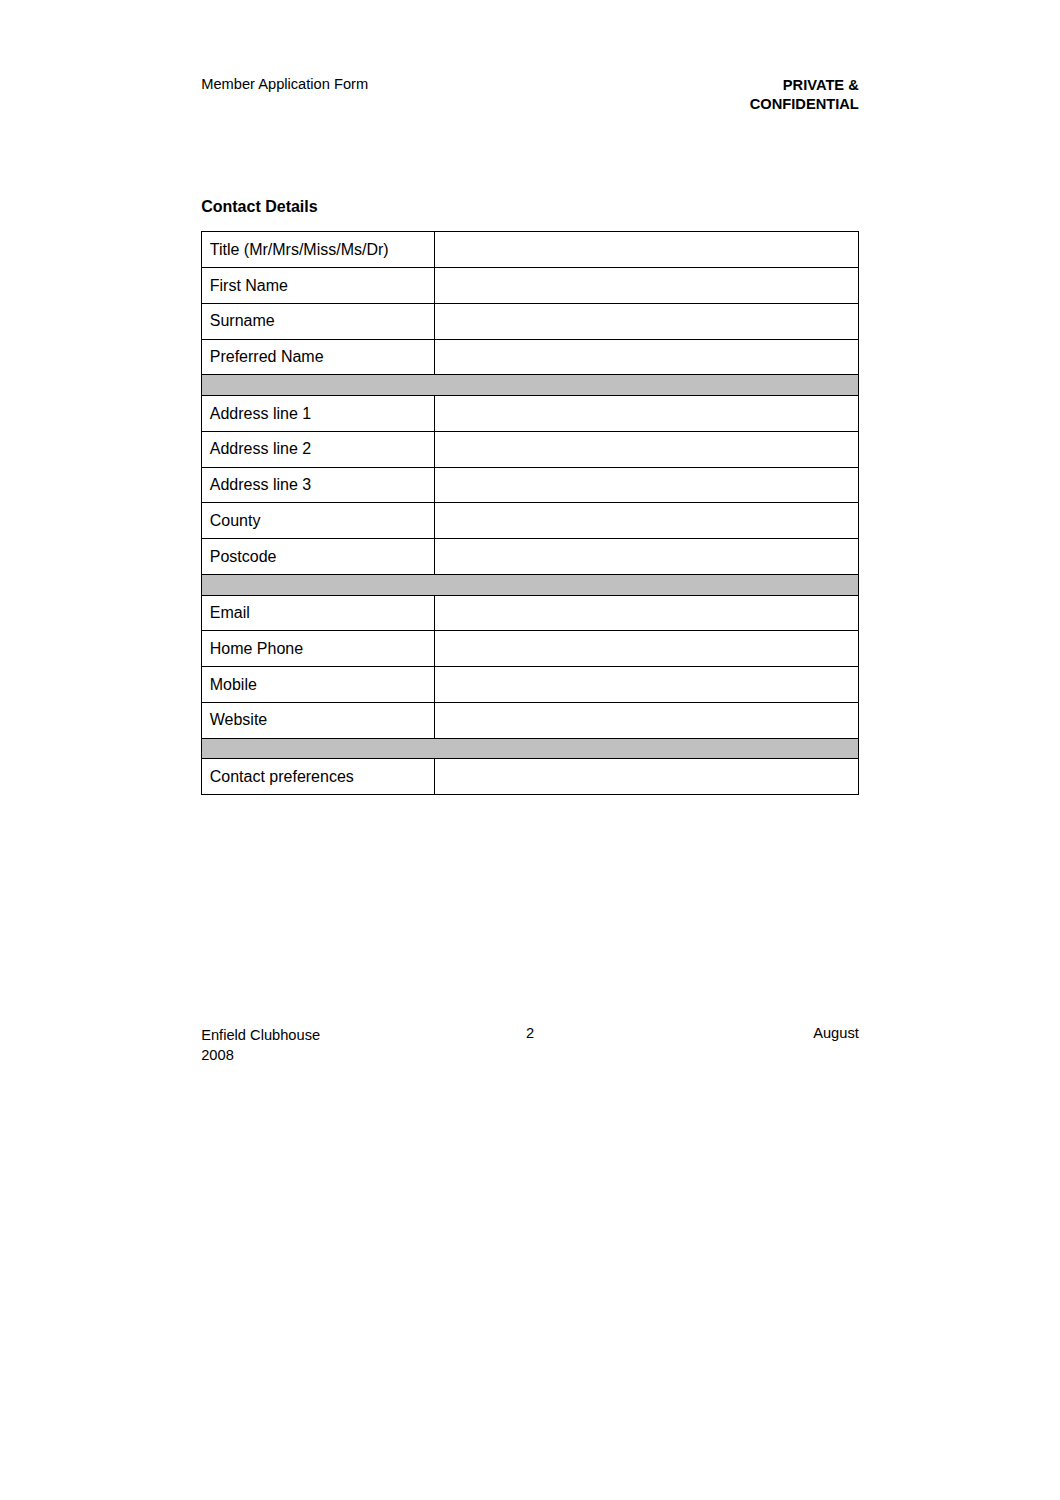Member Application Form
PRIVATE &
CONFIDENTIAL
Contact Details
| Title (Mr/Mrs/Miss/Ms/Dr) | |
| First Name | |
| Surname | |
| Preferred Name | |
| Address line 1 | |
| Address line 2 | |
| Address line 3 | |
| County | |
| Postcode | |
| Email | |
| Home Phone | |
| Mobile | |
| Website | |
| Contact preferences | |
Enfield Clubhouse
2008
2
August